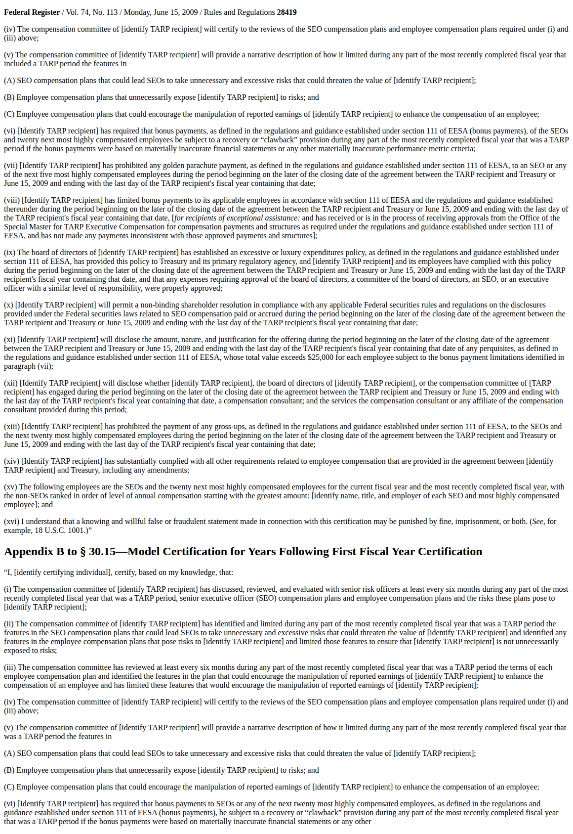Federal Register / Vol. 74, No. 113 / Monday, June 15, 2009 / Rules and Regulations 28419
(iv) The compensation committee of [identify TARP recipient] will certify to the reviews of the SEO compensation plans and employee compensation plans required under (i) and (iii) above;
(v) The compensation committee of [identify TARP recipient] will provide a narrative description of how it limited during any part of the most recently completed fiscal year that included a TARP period the features in
(A) SEO compensation plans that could lead SEOs to take unnecessary and excessive risks that could threaten the value of [identify TARP recipient];
(B) Employee compensation plans that unnecessarily expose [identify TARP recipient] to risks; and
(C) Employee compensation plans that could encourage the manipulation of reported earnings of [identify TARP recipient] to enhance the compensation of an employee;
(vi) [Identify TARP recipient] has required that bonus payments, as defined in the regulations and guidance established under section 111 of EESA (bonus payments), of the SEOs and twenty next most highly compensated employees be subject to a recovery or “clawback” provision during any part of the most recently completed fiscal year that was a TARP period if the bonus payments were based on materially inaccurate financial statements or any other materially inaccurate performance metric criteria;
(vii) [Identify TARP recipient] has prohibited any golden parachute payment, as defined in the regulations and guidance established under section 111 of EESA, to an SEO or any of the next five most highly compensated employees during the period beginning on the later of the closing date of the agreement between the TARP recipient and Treasury or June 15, 2009 and ending with the last day of the TARP recipient's fiscal year containing that date;
(viii) [Identify TARP recipient] has limited bonus payments to its applicable employees in accordance with section 111 of EESA and the regulations and guidance established thereunder during the period beginning on the later of the closing date of the agreement between the TARP recipient and Treasury or June 15, 2009 and ending with the last day of the TARP recipient's fiscal year containing that date, [for recipients of exceptional assistance: and has received or is in the process of receiving approvals from the Office of the Special Master for TARP Executive Compensation for compensation payments and structures as required under the regulations and guidance established under section 111 of EESA, and has not made any payments inconsistent with those approved payments and structures];
(ix) The board of directors of [identify TARP recipient] has established an excessive or luxury expenditures policy, as defined in the regulations and guidance established under section 111 of EESA, has provided this policy to Treasury and its primary regulatory agency, and [identify TARP recipient] and its employees have complied with this policy during the period beginning on the later of the closing date of the agreement between the TARP recipient and Treasury or June 15, 2009 and ending with the last day of the TARP recipient's fiscal year containing that date, and that any expenses requiring approval of the board of directors, a committee of the board of directors, an SEO, or an executive officer with a similar level of responsibility, were properly approved;
(x) [Identify TARP recipient] will permit a non-binding shareholder resolution in compliance with any applicable Federal securities rules and regulations on the disclosures provided under the Federal securities laws related to SEO compensation paid or accrued during the period beginning on the later of the closing date of the agreement between the TARP recipient and Treasury or June 15, 2009 and ending with the last day of the TARP recipient's fiscal year containing that date;
(xi) [Identify TARP recipient] will disclose the amount, nature, and justification for the offering during the period beginning on the later of the closing date of the agreement between the TARP recipient and Treasury or June 15, 2009 and ending with the last day of the TARP recipient's fiscal year containing that date of any perquisites, as defined in the regulations and guidance established under section 111 of EESA, whose total value exceeds $25,000 for each employee subject to the bonus payment limitations identified in paragraph (vii);
(xii) [Identify TARP recipient] will disclose whether [identify TARP recipient], the board of directors of [identify TARP recipient], or the compensation committee of [TARP recipient] has engaged during the period beginning on the later of the closing date of the agreement between the TARP recipient and Treasury or June 15, 2009 and ending with the last day of the TARP recipient's fiscal year containing that date, a compensation consultant; and the services the compensation consultant or any affiliate of the compensation consultant provided during this period;
(xiii) [Identify TARP recipient] has prohibited the payment of any gross-ups, as defined in the regulations and guidance established under section 111 of EESA, to the SEOs and the next twenty most highly compensated employees during the period beginning on the later of the closing date of the agreement between the TARP recipient and Treasury or June 15, 2009 and ending with the last day of the TARP recipient's fiscal year containing that date;
(xiv) [Identify TARP recipient] has substantially complied with all other requirements related to employee compensation that are provided in the agreement between [identify TARP recipient] and Treasury, including any amendments;
(xv) The following employees are the SEOs and the twenty next most highly compensated employees for the current fiscal year and the most recently completed fiscal year, with the non-SEOs ranked in order of level of annual compensation starting with the greatest amount: [identify name, title, and employer of each SEO and most highly compensated employee]; and
(xvi) I understand that a knowing and willful false or fraudulent statement made in connection with this certification may be punished by fine, imprisonment, or both. (See, for example, 18 U.S.C. 1001.)”
Appendix B to § 30.15—Model Certification for Years Following First Fiscal Year Certification
“I, [identify certifying individual], certify, based on my knowledge, that:
(i) The compensation committee of [identify TARP recipient] has discussed, reviewed, and evaluated with senior risk officers at least every six months during any part of the most recently completed fiscal year that was a TARP period, senior executive officer (SEO) compensation plans and employee compensation plans and the risks these plans pose to [identify TARP recipient];
(ii) The compensation committee of [identify TARP recipient] has identified and limited during any part of the most recently completed fiscal year that was a TARP period the features in the SEO compensation plans that could lead SEOs to take unnecessary and excessive risks that could threaten the value of [identify TARP recipient] and identified any features in the employee compensation plans that pose risks to [identify TARP recipient] and limited those features to ensure that [identify TARP recipient] is not unnecessarily exposed to risks;
(iii) The compensation committee has reviewed at least every six months during any part of the most recently completed fiscal year that was a TARP period the terms of each employee compensation plan and identified the features in the plan that could encourage the manipulation of reported earnings of [identify TARP recipient] to enhance the compensation of an employee and has limited these features that would encourage the manipulation of reported earnings of [identify TARP recipient];
(iv) The compensation committee of [identify TARP recipient] will certify to the reviews of the SEO compensation plans and employee compensation plans required under (i) and (iii) above;
(v) The compensation committee of [identify TARP recipient] will provide a narrative description of how it limited during any part of the most recently completed fiscal year that was a TARP period the features in
(A) SEO compensation plans that could lead SEOs to take unnecessary and excessive risks that could threaten the value of [identify TARP recipient];
(B) Employee compensation plans that unnecessarily expose [identify TARP recipient] to risks; and
(C) Employee compensation plans that could encourage the manipulation of reported earnings of [identify TARP recipient] to enhance the compensation of an employee;
(vi) [Identify TARP recipient] has required that bonus payments to SEOs or any of the next twenty most highly compensated employees, as defined in the regulations and guidance established under section 111 of EESA (bonus payments), be subject to a recovery or “clawback” provision during any part of the most recently completed fiscal year that was a TARP period if the bonus payments were based on materially inaccurate financial statements or any other